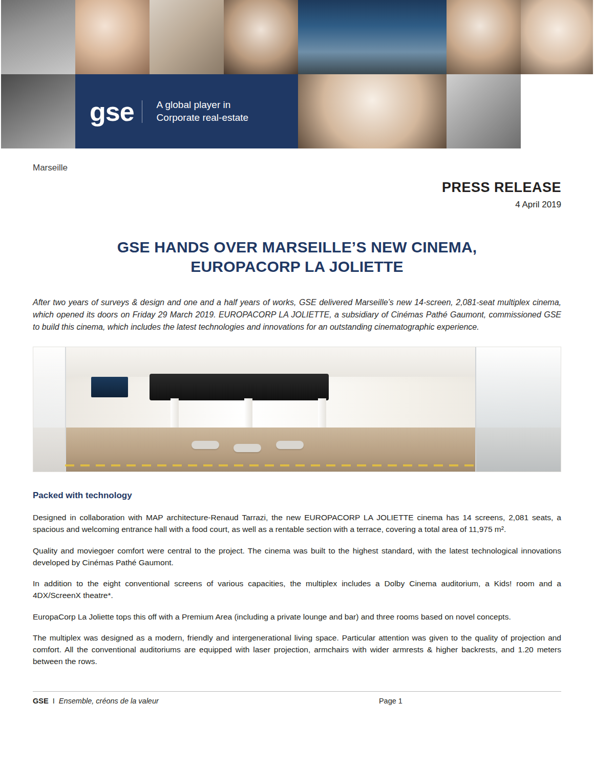gse
A global player in
Corporate real-estate
Marseille
PRESS RELEASE
4 April 2019
GSE HANDS OVER MARSEILLE’S NEW CINEMA,
EUROPACORP LA JOLIETTE
After two years of surveys & design and one and a half years of works, GSE delivered Marseille’s new 14-screen, 2,081-seat multiplex cinema, which opened its doors on Friday 29 March 2019. EUROPACORP LA JOLIETTE, a subsidiary of Cinémas Pathé Gaumont, commissioned GSE to build this cinema, which includes the latest technologies and innovations for an outstanding cinematographic experience.
Packed with technology
Designed in collaboration with MAP architecture-Renaud Tarrazi, the new EUROPACORP LA JOLIETTE cinema has 14 screens, 2,081 seats, a spacious and welcoming entrance hall with a food court, as well as a rentable section with a terrace, covering a total area of 11,975 m².
Quality and moviegoer comfort were central to the project. The cinema was built to the highest standard, with the latest technological innovations developed by Cinémas Pathé Gaumont.
In addition to the eight conventional screens of various capacities, the multiplex includes a Dolby Cinema auditorium, a Kids! room and a 4DX/ScreenX theatre*.
EuropaCorp La Joliette tops this off with a Premium Area (including a private lounge and bar) and three rooms based on novel concepts.
The multiplex was designed as a modern, friendly and intergenerational living space. Particular attention was given to the quality of projection and comfort. All the conventional auditoriums are equipped with laser projection, armchairs with wider armrests & higher backrests, and 1.20 meters between the rows.
GSE I Ensemble, créons de la valeur
Page 1